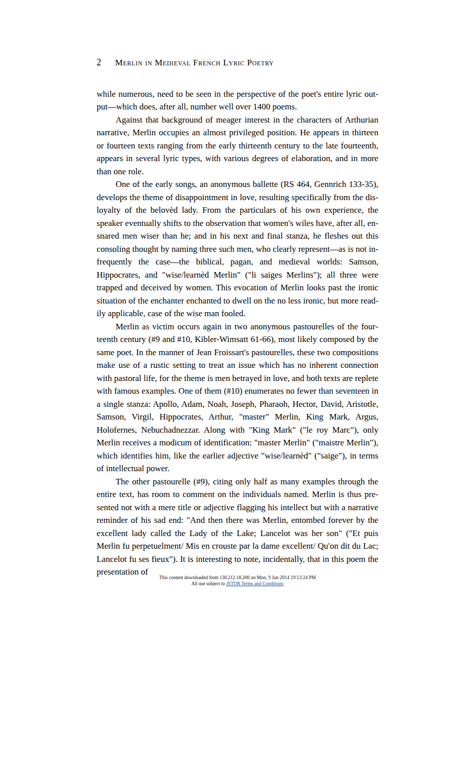2
Merlin in Medieval French Lyric Poetry
while numerous, need to be seen in the perspective of the poet's entire lyric output—which does, after all, number well over 1400 poems.
Against that background of meager interest in the characters of Arthurian narrative, Merlin occupies an almost privileged position. He appears in thirteen or fourteen texts ranging from the early thirteenth century to the late fourteenth, appears in several lyric types, with various degrees of elaboration, and in more than one role.
One of the early songs, an anonymous ballette (RS 464, Gennrich 133-35), develops the theme of disappointment in love, resulting specifically from the disloyalty of the belovèd lady. From the particulars of his own experience, the speaker eventually shifts to the observation that women's wiles have, after all, ensnared men wiser than he; and in his next and final stanza, he fleshes out this consoling thought by naming three such men, who clearly represent—as is not infrequently the case—the biblical, pagan, and medieval worlds: Samson, Hippocrates, and "wise/learnèd Merlin" ("li saiges Merlins"); all three were trapped and deceived by women. This evocation of Merlin looks past the ironic situation of the enchanter enchanted to dwell on the no less ironic, but more readily applicable, case of the wise man fooled.
Merlin as victim occurs again in two anonymous pastourelles of the fourteenth century (#9 and #10, Kibler-Wimsatt 61-66), most likely composed by the same poet. In the manner of Jean Froissart's pastourelles, these two compositions make use of a rustic setting to treat an issue which has no inherent connection with pastoral life, for the theme is men betrayed in love, and both texts are replete with famous examples. One of them (#10) enumerates no fewer than seventeen in a single stanza: Apollo, Adam, Noah, Joseph, Pharaoh, Hector, David, Aristotle, Samson, Virgil, Hippocrates, Arthur, "master" Merlin, King Mark, Argus, Holofernes, Nebuchadnezzar. Along with "King Mark" ("le roy Marc"), only Merlin receives a modicum of identification: "master Merlin" ("maistre Merlin"), which identifies him, like the earlier adjective "wise/learnèd" ("saige"), in terms of intellectual power.
The other pastourelle (#9), citing only half as many examples through the entire text, has room to comment on the individuals named. Merlin is thus presented not with a mere title or adjective flagging his intellect but with a narrative reminder of his sad end: "And then there was Merlin, entombed forever by the excellent lady called the Lady of the Lake; Lancelot was her son" ("Et puis Merlin fu perpetuelment/ Mis en crouste par la dame excellent/ Qu'on dit du Lac; Lancelot fu ses fieux"). It is interesting to note, incidentally, that in this poem the presentation of
This content downloaded from 130.212.18.200 on Mon, 9 Jun 2014 19:13:24 PM
All use subject to JSTOR Terms and Conditions